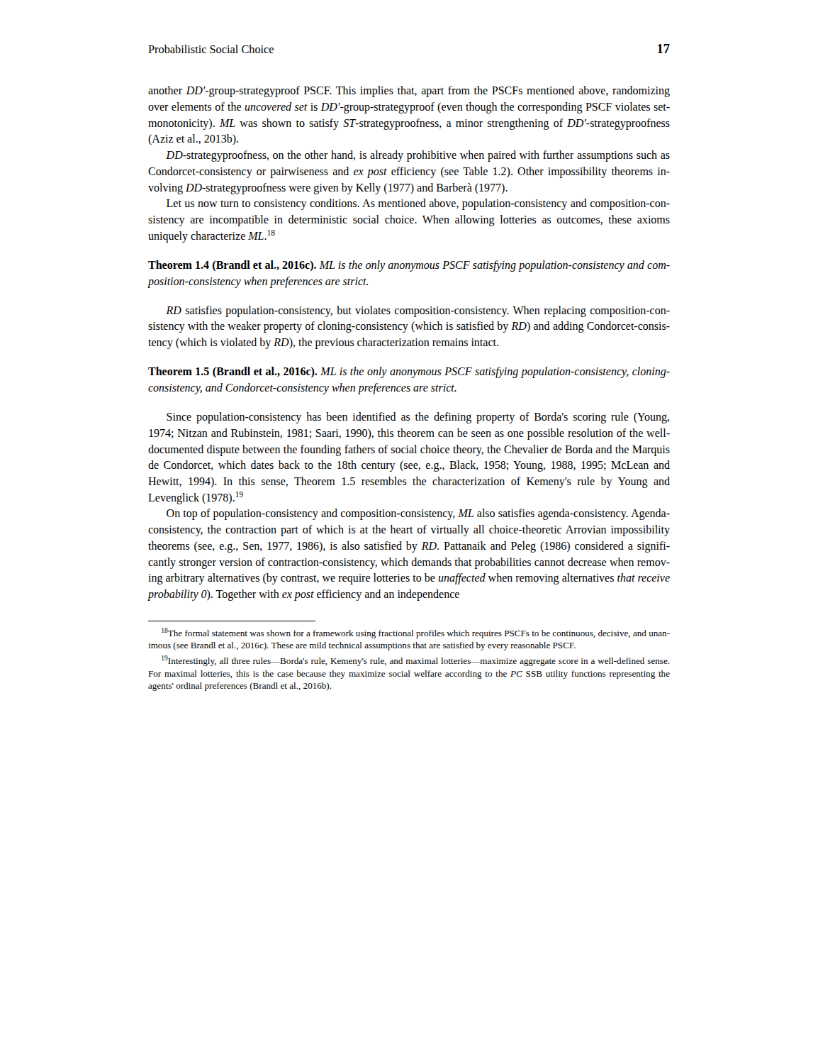Probabilistic Social Choice 17
another DD′-group-strategyproof PSCF. This implies that, apart from the PSCFs mentioned above, randomizing over elements of the uncovered set is DD′-group-strategyproof (even though the corresponding PSCF violates set-monotonicity). ML was shown to satisfy ST-strategyproofness, a minor strengthening of DD′-strategyproofness (Aziz et al., 2013b).
DD-strategyproofness, on the other hand, is already prohibitive when paired with further assumptions such as Condorcet-consistency or pairwiseness and ex post efficiency (see Table 1.2). Other impossibility theorems involving DD-strategyproofness were given by Kelly (1977) and Barberà (1977).
Let us now turn to consistency conditions. As mentioned above, population-consistency and composition-consistency are incompatible in deterministic social choice. When allowing lotteries as outcomes, these axioms uniquely characterize ML.18
Theorem 1.4 (Brandl et al., 2016c). ML is the only anonymous PSCF satisfying population-consistency and composition-consistency when preferences are strict.
RD satisfies population-consistency, but violates composition-consistency. When replacing composition-consistency with the weaker property of cloning-consistency (which is satisfied by RD) and adding Condorcet-consistency (which is violated by RD), the previous characterization remains intact.
Theorem 1.5 (Brandl et al., 2016c). ML is the only anonymous PSCF satisfying population-consistency, cloning-consistency, and Condorcet-consistency when preferences are strict.
Since population-consistency has been identified as the defining property of Borda's scoring rule (Young, 1974; Nitzan and Rubinstein, 1981; Saari, 1990), this theorem can be seen as one possible resolution of the well-documented dispute between the founding fathers of social choice theory, the Chevalier de Borda and the Marquis de Condorcet, which dates back to the 18th century (see, e.g., Black, 1958; Young, 1988, 1995; McLean and Hewitt, 1994). In this sense, Theorem 1.5 resembles the characterization of Kemeny's rule by Young and Levenglick (1978).19
On top of population-consistency and composition-consistency, ML also satisfies agenda-consistency. Agenda-consistency, the contraction part of which is at the heart of virtually all choice-theoretic Arrovian impossibility theorems (see, e.g., Sen, 1977, 1986), is also satisfied by RD. Pattanaik and Peleg (1986) considered a significantly stronger version of contraction-consistency, which demands that probabilities cannot decrease when removing arbitrary alternatives (by contrast, we require lotteries to be unaffected when removing alternatives that receive probability 0). Together with ex post efficiency and an independence
18The formal statement was shown for a framework using fractional profiles which requires PSCFs to be continuous, decisive, and unanimous (see Brandl et al., 2016c). These are mild technical assumptions that are satisfied by every reasonable PSCF.
19Interestingly, all three rules—Borda's rule, Kemeny's rule, and maximal lotteries—maximize aggregate score in a well-defined sense. For maximal lotteries, this is the case because they maximize social welfare according to the PC SSB utility functions representing the agents' ordinal preferences (Brandl et al., 2016b).